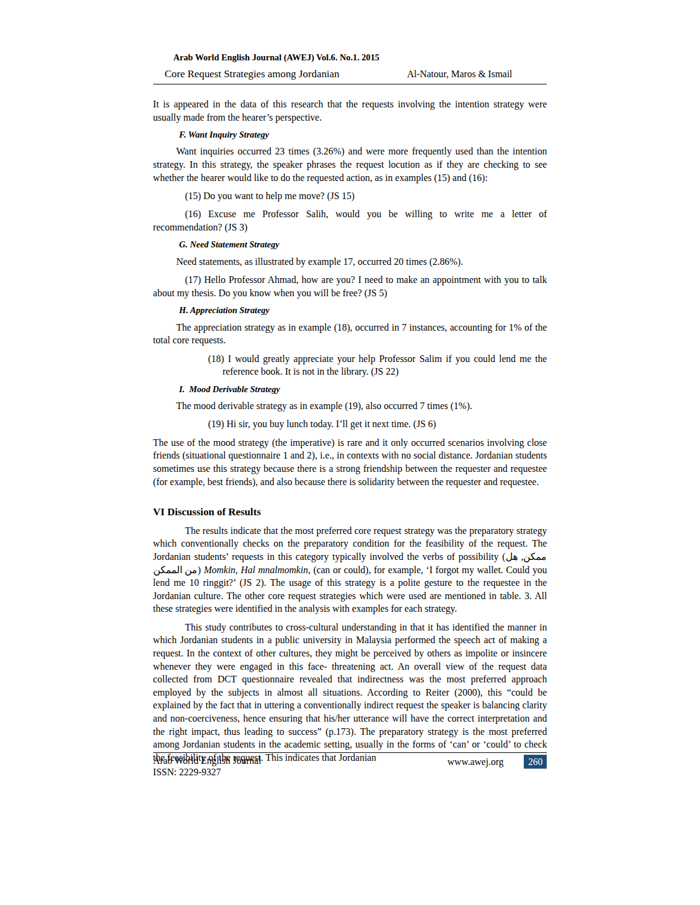Arab World English Journal (AWEJ) Vol.6. No.1. 2015
Core Request Strategies among Jordanian
Al-Natour, Maros & Ismail
It is appeared in the data of this research that the requests involving the intention strategy were usually made from the hearer’s perspective.
F. Want Inquiry Strategy
Want inquiries occurred 23 times (3.26%) and were more frequently used than the intention strategy. In this strategy, the speaker phrases the request locution as if they are checking to see whether the hearer would like to do the requested action, as in examples (15) and (16):
(15) Do you want to help me move? (JS 15)
(16) Excuse me Professor Salih, would you be willing to write me a letter of recommendation? (JS 3)
G. Need Statement Strategy
Need statements, as illustrated by example 17, occurred 20 times (2.86%).
(17) Hello Professor Ahmad, how are you? I need to make an appointment with you to talk about my thesis. Do you know when you will be free? (JS 5)
H. Appreciation Strategy
The appreciation strategy as in example (18), occurred in 7 instances, accounting for 1% of the total core requests.
(18) I would greatly appreciate your help Professor Salim if you could lend me the reference book. It is not in the library. (JS 22)
I. Mood Derivable Strategy
The mood derivable strategy as in example (19), also occurred 7 times (1%).
(19) Hi sir, you buy lunch today. I’ll get it next time. (JS 6)
The use of the mood strategy (the imperative) is rare and it only occurred scenarios involving close friends (situational questionnaire 1 and 2), i.e., in contexts with no social distance. Jordanian students sometimes use this strategy because there is a strong friendship between the requester and requestee (for example, best friends), and also because there is solidarity between the requester and requestee.
VI Discussion of Results
The results indicate that the most preferred core request strategy was the preparatory strategy which conventionally checks on the preparatory condition for the feasibility of the request. The Jordanian students’ requests in this category typically involved the verbs of possibility (ممكن, هل من الممكن) Momkin, Hal mnalmomkin, (can or could), for example, ‘I forgot my wallet. Could you lend me 10 ringgit?’ (JS 2). The usage of this strategy is a polite gesture to the requestee in the Jordanian culture. The other core request strategies which were used are mentioned in table. 3. All these strategies were identified in the analysis with examples for each strategy.
This study contributes to cross-cultural understanding in that it has identified the manner in which Jordanian students in a public university in Malaysia performed the speech act of making a request. In the context of other cultures, they might be perceived by others as impolite or insincere whenever they were engaged in this face- threatening act. An overall view of the request data collected from DCT questionnaire revealed that indirectness was the most preferred approach employed by the subjects in almost all situations. According to Reiter (2000), this “could be explained by the fact that in uttering a conventionally indirect request the speaker is balancing clarity and non-coerciveness, hence ensuring that his/her utterance will have the correct interpretation and the right impact, thus leading to success” (p.173). The preparatory strategy is the most preferred among Jordanian students in the academic setting, usually in the forms of ‘can’ or ‘could’ to check the feasibility of the request. This indicates that Jordanian
Arab World English Journal
ISSN: 2229-9327
www.awej.org 260